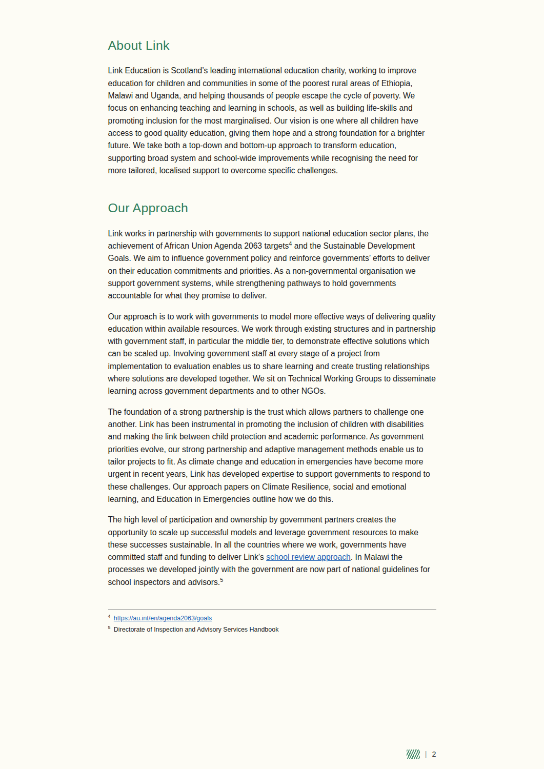About Link
Link Education is Scotland’s leading international education charity, working to improve education for children and communities in some of the poorest rural areas of Ethiopia, Malawi and Uganda, and helping thousands of people escape the cycle of poverty. We focus on enhancing teaching and learning in schools, as well as building life-skills and promoting inclusion for the most marginalised. Our vision is one where all children have access to good quality education, giving them hope and a strong foundation for a brighter future. We take both a top-down and bottom-up approach to transform education, supporting broad system and school-wide improvements while recognising the need for more tailored, localised support to overcome specific challenges.
Our Approach
Link works in partnership with governments to support national education sector plans, the achievement of African Union Agenda 2063 targets4 and the Sustainable Development Goals. We aim to influence government policy and reinforce governments’ efforts to deliver on their education commitments and priorities. As a non-governmental organisation we support government systems, while strengthening pathways to hold governments accountable for what they promise to deliver.
Our approach is to work with governments to model more effective ways of delivering quality education within available resources. We work through existing structures and in partnership with government staff, in particular the middle tier, to demonstrate effective solutions which can be scaled up. Involving government staff at every stage of a project from implementation to evaluation enables us to share learning and create trusting relationships where solutions are developed together. We sit on Technical Working Groups to disseminate learning across government departments and to other NGOs.
The foundation of a strong partnership is the trust which allows partners to challenge one another. Link has been instrumental in promoting the inclusion of children with disabilities and making the link between child protection and academic performance. As government priorities evolve, our strong partnership and adaptive management methods enable us to tailor projects to fit. As climate change and education in emergencies have become more urgent in recent years, Link has developed expertise to support governments to respond to these challenges. Our approach papers on Climate Resilience, social and emotional learning, and Education in Emergencies outline how we do this.
The high level of participation and ownership by government partners creates the opportunity to scale up successful models and leverage government resources to make these successes sustainable. In all the countries where we work, governments have committed staff and funding to deliver Link’s school review approach. In Malawi the processes we developed jointly with the government are now part of national guidelines for school inspectors and advisors.5
4 https://au.int/en/agenda2063/goals
5 Directorate of Inspection and Advisory Services Handbook
| 2